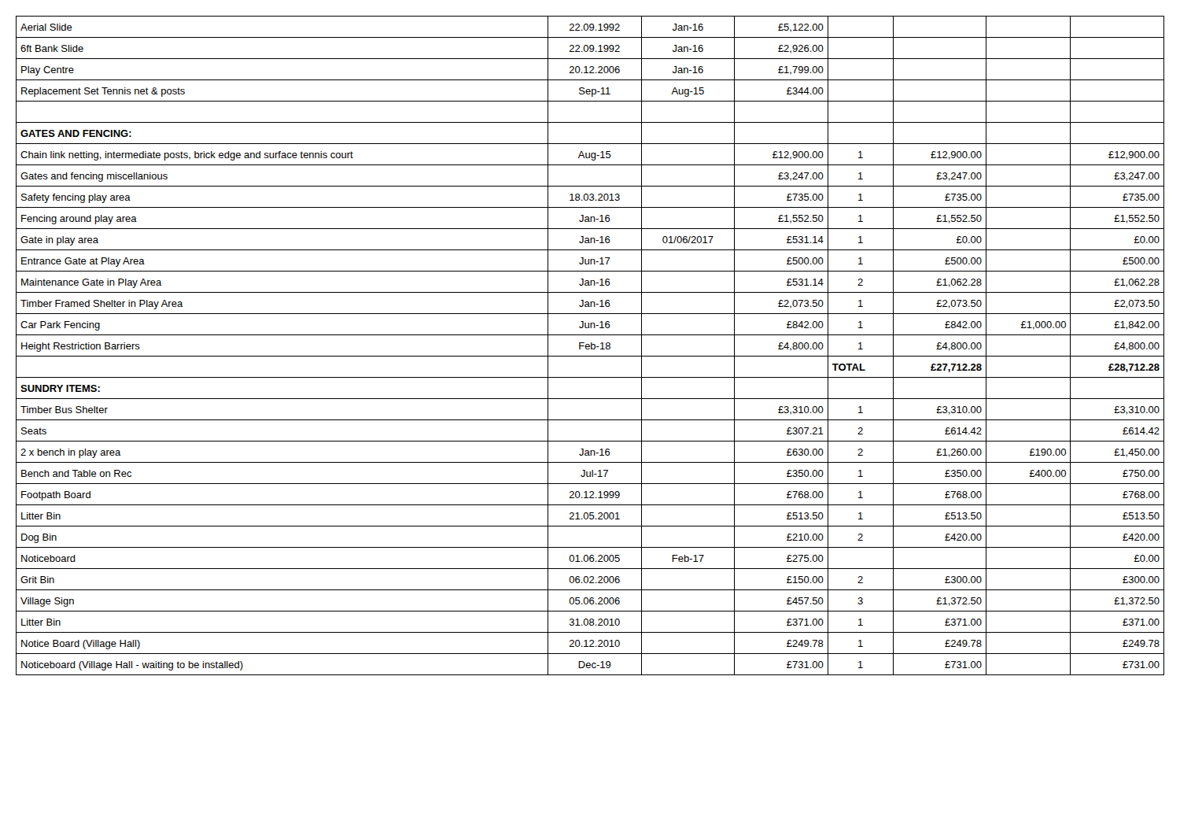| Aerial Slide | 22.09.1992 | Jan-16 | £5,122.00 | | | | |
| 6ft Bank Slide | 22.09.1992 | Jan-16 | £2,926.00 | | | | |
| Play Centre | 20.12.2006 | Jan-16 | £1,799.00 | | | | |
| Replacement Set Tennis net & posts | Sep-11 | Aug-15 | £344.00 | | | | |
| GATES AND FENCING: | | | | | | | |
| Chain link netting, intermediate posts, brick edge and surface tennis court | Aug-15 | | £12,900.00 | 1 | £12,900.00 | | £12,900.00 |
| Gates and fencing miscellanious | | | £3,247.00 | 1 | £3,247.00 | | £3,247.00 |
| Safety fencing play area | 18.03.2013 | | £735.00 | 1 | £735.00 | | £735.00 |
| Fencing around play area | Jan-16 | | £1,552.50 | 1 | £1,552.50 | | £1,552.50 |
| Gate in play area | Jan-16 | 01/06/2017 | £531.14 | 1 | £0.00 | | £0.00 |
| Entrance Gate at Play Area | Jun-17 | | £500.00 | 1 | £500.00 | | £500.00 |
| Maintenance Gate in Play Area | Jan-16 | | £531.14 | 2 | £1,062.28 | | £1,062.28 |
| Timber Framed Shelter in Play Area | Jan-16 | | £2,073.50 | 1 | £2,073.50 | | £2,073.50 |
| Car Park Fencing | Jun-16 | | £842.00 | 1 | £842.00 | £1,000.00 | £1,842.00 |
| Height Restriction Barriers | Feb-18 | | £4,800.00 | 1 | £4,800.00 | | £4,800.00 |
| | | | | TOTAL | £27,712.28 | | £28,712.28 |
| SUNDRY ITEMS: | | | | | | | |
| Timber Bus Shelter | | | £3,310.00 | 1 | £3,310.00 | | £3,310.00 |
| Seats | | | £307.21 | 2 | £614.42 | | £614.42 |
| 2 x bench in play area | Jan-16 | | £630.00 | 2 | £1,260.00 | £190.00 | £1,450.00 |
| Bench and Table on Rec | Jul-17 | | £350.00 | 1 | £350.00 | £400.00 | £750.00 |
| Footpath Board | 20.12.1999 | | £768.00 | 1 | £768.00 | | £768.00 |
| Litter Bin | 21.05.2001 | | £513.50 | 1 | £513.50 | | £513.50 |
| Dog Bin | | | £210.00 | 2 | £420.00 | | £420.00 |
| Noticeboard | 01.06.2005 | Feb-17 | £275.00 | | | | £0.00 |
| Grit Bin | 06.02.2006 | | £150.00 | 2 | £300.00 | | £300.00 |
| Village Sign | 05.06.2006 | | £457.50 | 3 | £1,372.50 | | £1,372.50 |
| Litter Bin | 31.08.2010 | | £371.00 | 1 | £371.00 | | £371.00 |
| Notice Board (Village Hall) | 20.12.2010 | | £249.78 | 1 | £249.78 | | £249.78 |
| Noticeboard (Village Hall - waiting to be installed) | Dec-19 | | £731.00 | 1 | £731.00 | | £731.00 |